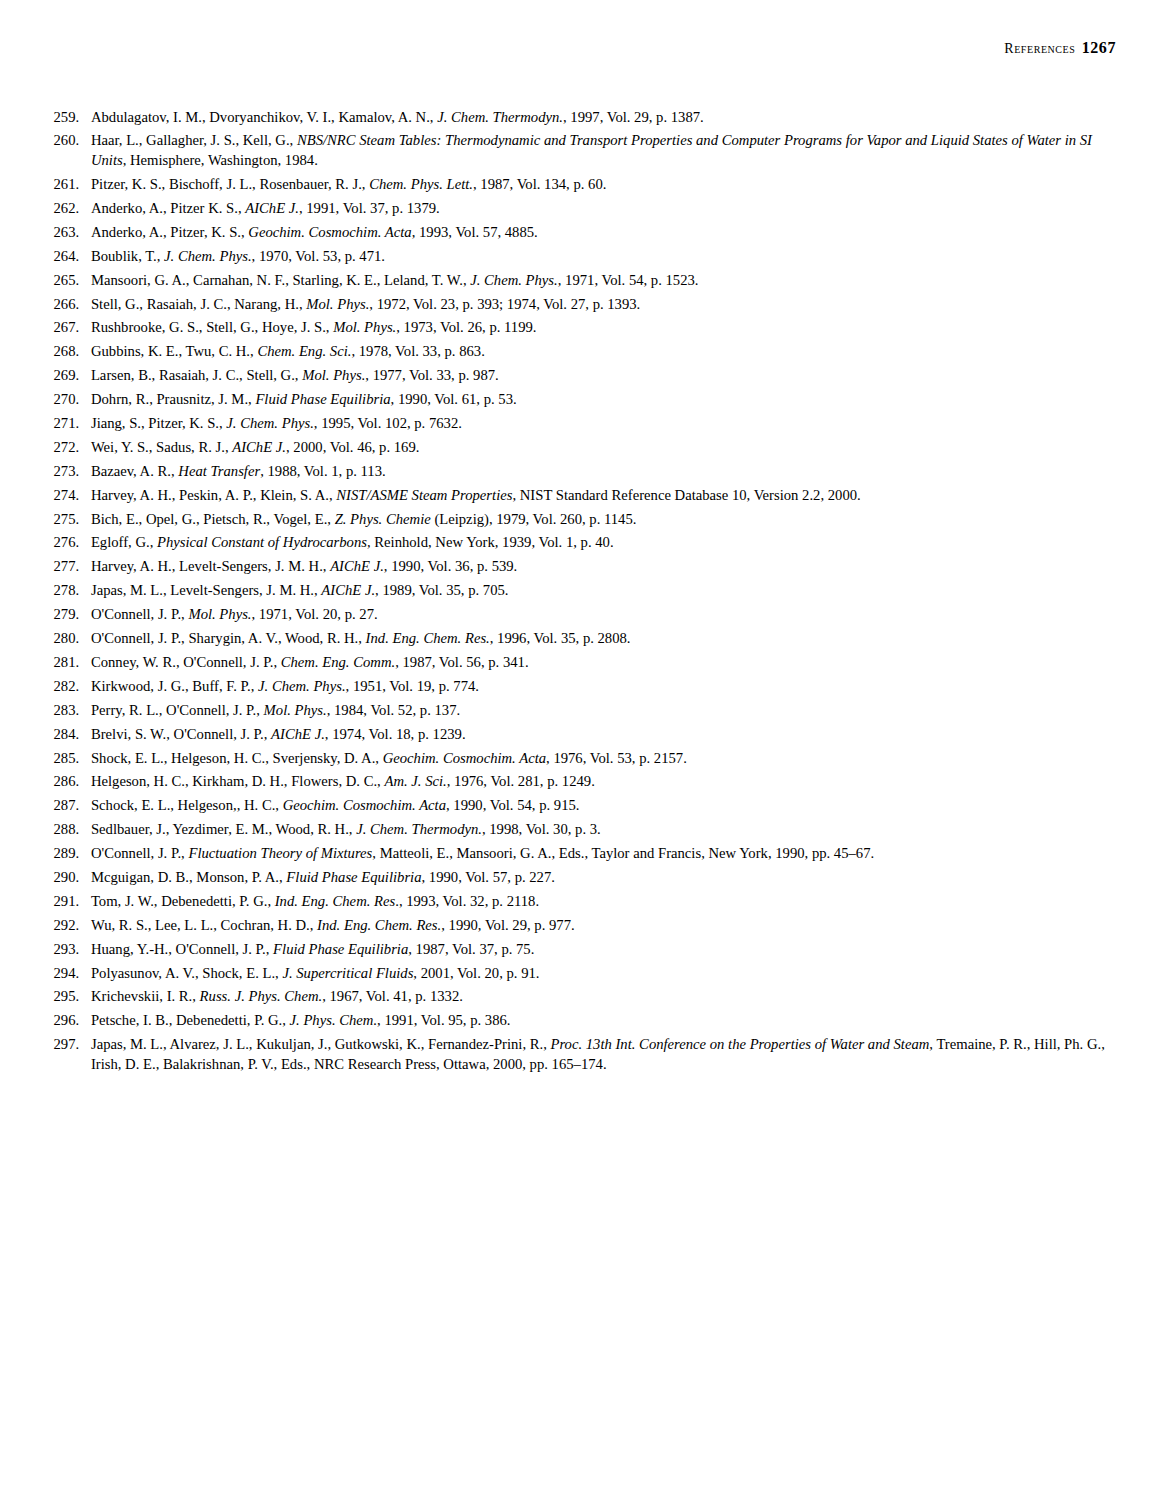References 1267
259. Abdulagatov, I. M., Dvoryanchikov, V. I., Kamalov, A. N., J. Chem. Thermodyn., 1997, Vol. 29, p. 1387.
260. Haar, L., Gallagher, J. S., Kell, G., NBS/NRC Steam Tables: Thermodynamic and Transport Properties and Computer Programs for Vapor and Liquid States of Water in SI Units, Hemisphere, Washington, 1984.
261. Pitzer, K. S., Bischoff, J. L., Rosenbauer, R. J., Chem. Phys. Lett., 1987, Vol. 134, p. 60.
262. Anderko, A., Pitzer K. S., AIChE J., 1991, Vol. 37, p. 1379.
263. Anderko, A., Pitzer, K. S., Geochim. Cosmochim. Acta, 1993, Vol. 57, 4885.
264. Boublik, T., J. Chem. Phys., 1970, Vol. 53, p. 471.
265. Mansoori, G. A., Carnahan, N. F., Starling, K. E., Leland, T. W., J. Chem. Phys., 1971, Vol. 54, p. 1523.
266. Stell, G., Rasaiah, J. C., Narang, H., Mol. Phys., 1972, Vol. 23, p. 393; 1974, Vol. 27, p. 1393.
267. Rushbrooke, G. S., Stell, G., Hoye, J. S., Mol. Phys., 1973, Vol. 26, p. 1199.
268. Gubbins, K. E., Twu, C. H., Chem. Eng. Sci., 1978, Vol. 33, p. 863.
269. Larsen, B., Rasaiah, J. C., Stell, G., Mol. Phys., 1977, Vol. 33, p. 987.
270. Dohrn, R., Prausnitz, J. M., Fluid Phase Equilibria, 1990, Vol. 61, p. 53.
271. Jiang, S., Pitzer, K. S., J. Chem. Phys., 1995, Vol. 102, p. 7632.
272. Wei, Y. S., Sadus, R. J., AIChE J., 2000, Vol. 46, p. 169.
273. Bazaev, A. R., Heat Transfer, 1988, Vol. 1, p. 113.
274. Harvey, A. H., Peskin, A. P., Klein, S. A., NIST/ASME Steam Properties, NIST Standard Reference Database 10, Version 2.2, 2000.
275. Bich, E., Opel, G., Pietsch, R., Vogel, E., Z. Phys. Chemie (Leipzig), 1979, Vol. 260, p. 1145.
276. Egloff, G., Physical Constant of Hydrocarbons, Reinhold, New York, 1939, Vol. 1, p. 40.
277. Harvey, A. H., Levelt-Sengers, J. M. H., AIChE J., 1990, Vol. 36, p. 539.
278. Japas, M. L., Levelt-Sengers, J. M. H., AIChE J., 1989, Vol. 35, p. 705.
279. O'Connell, J. P., Mol. Phys., 1971, Vol. 20, p. 27.
280. O'Connell, J. P., Sharygin, A. V., Wood, R. H., Ind. Eng. Chem. Res., 1996, Vol. 35, p. 2808.
281. Conney, W. R., O'Connell, J. P., Chem. Eng. Comm., 1987, Vol. 56, p. 341.
282. Kirkwood, J. G., Buff, F. P., J. Chem. Phys., 1951, Vol. 19, p. 774.
283. Perry, R. L., O'Connell, J. P., Mol. Phys., 1984, Vol. 52, p. 137.
284. Brelvi, S. W., O'Connell, J. P., AIChE J., 1974, Vol. 18, p. 1239.
285. Shock, E. L., Helgeson, H. C., Sverjensky, D. A., Geochim. Cosmochim. Acta, 1976, Vol. 53, p. 2157.
286. Helgeson, H. C., Kirkham, D. H., Flowers, D. C., Am. J. Sci., 1976, Vol. 281, p. 1249.
287. Schock, E. L., Helgeson,, H. C., Geochim. Cosmochim. Acta, 1990, Vol. 54, p. 915.
288. Sedlbauer, J., Yezdimer, E. M., Wood, R. H., J. Chem. Thermodyn., 1998, Vol. 30, p. 3.
289. O'Connell, J. P., Fluctuation Theory of Mixtures, Matteoli, E., Mansoori, G. A., Eds., Taylor and Francis, New York, 1990, pp. 45–67.
290. Mcguigan, D. B., Monson, P. A., Fluid Phase Equilibria, 1990, Vol. 57, p. 227.
291. Tom, J. W., Debenedetti, P. G., Ind. Eng. Chem. Res., 1993, Vol. 32, p. 2118.
292. Wu, R. S., Lee, L. L., Cochran, H. D., Ind. Eng. Chem. Res., 1990, Vol. 29, p. 977.
293. Huang, Y.-H., O'Connell, J. P., Fluid Phase Equilibria, 1987, Vol. 37, p. 75.
294. Polyasunov, A. V., Shock, E. L., J. Supercritical Fluids, 2001, Vol. 20, p. 91.
295. Krichevskii, I. R., Russ. J. Phys. Chem., 1967, Vol. 41, p. 1332.
296. Petsche, I. B., Debenedetti, P. G., J. Phys. Chem., 1991, Vol. 95, p. 386.
297. Japas, M. L., Alvarez, J. L., Kukuljan, J., Gutkowski, K., Fernandez-Prini, R., Proc. 13th Int. Conference on the Properties of Water and Steam, Tremaine, P. R., Hill, Ph. G., Irish, D. E., Balakrishnan, P. V., Eds., NRC Research Press, Ottawa, 2000, pp. 165–174.